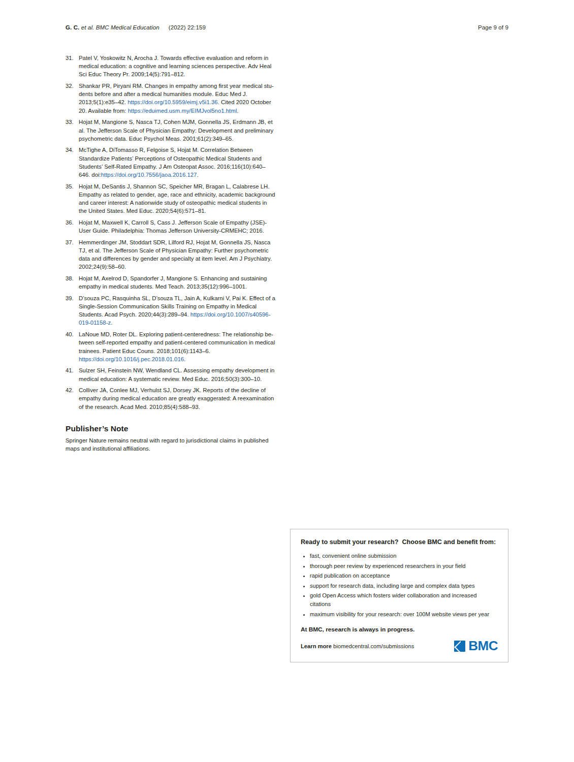G. C. et al. BMC Medical Education(2022) 22:159
Page 9 of 9
31. Patel V, Yoskowitz N, Arocha J. Towards effective evaluation and reform in medical education: a cognitive and learning sciences perspective. Adv Heal Sci Educ Theory Pr. 2009;14(5):791–812.
32. Shankar PR, Piryani RM. Changes in empathy among first year medical students before and after a medical humanities module. Educ Med J. 2013;5(1):e35–42. https://doi.org/10.5959/eimj.v5i1.36. Cited 2020 October 20. Available from: https://eduimed.usm.my/EIMJvol5no1.html.
33. Hojat M, Mangione S, Nasca TJ, Cohen MJM, Gonnella JS, Erdmann JB, et al. The Jefferson Scale of Physician Empathy: Development and preliminary psychometric data. Educ Psychol Meas. 2001;61(2):349–65.
34. McTighe A, DiTomasso R, Felgoise S, Hojat M. Correlation Between Standardize Patients’ Perceptions of Osteopathic Medical Students and Students’ Self-Rated Empathy. J Am Osteopat Assoc. 2016;116(10):640–646. doi:https://doi.org/10.7556/jaoa.2016.127.
35. Hojat M, DeSantis J, Shannon SC, Speicher MR, Bragan L, Calabrese LH. Empathy as related to gender, age, race and ethnicity, academic background and career interest: A nationwide study of osteopathic medical students in the United States. Med Educ. 2020;54(6):571–81.
36. Hojat M, Maxwell K, Carroll S, Cass J. Jefferson Scale of Empathy (JSE)-User Guide. Philadelphia: Thomas Jefferson University-CRMEHC; 2016.
37. Hemmerdinger JM, Stoddart SDR, Lilford RJ, Hojat M, Gonnella JS, Nasca TJ, et al. The Jefferson Scale of Physician Empathy: Further psychometric data and differences by gender and specialty at item level. Am J Psychiatry. 2002;24(9):58–60.
38. Hojat M, Axelrod D, Spandorfer J, Mangione S. Enhancing and sustaining empathy in medical students. Med Teach. 2013;35(12):996–1001.
39. D’souza PC, Rasquinha SL, D’souza TL, Jain A, Kulkarni V, Pai K. Effect of a Single-Session Communication Skills Training on Empathy in Medical Students. Acad Psych. 2020;44(3):289–94. https://doi.org/10.1007/s40596-019-01158-z.
40. LaNoue MD, Roter DL. Exploring patient-centeredness: The relationship between self-reported empathy and patient-centered communication in medical trainees. Patient Educ Couns. 2018;101(6):1143–6. https://doi.org/10.1016/j.pec.2018.01.016.
41. Sulzer SH, Feinstein NW, Wendland CL. Assessing empathy development in medical education: A systematic review. Med Educ. 2016;50(3):300–10.
42. Colliver JA, Conlee MJ, Verhulst SJ, Dorsey JK. Reports of the decline of empathy during medical education are greatly exaggerated: A reexamination of the research. Acad Med. 2010;85(4):588–93.
Publisher’s Note
Springer Nature remains neutral with regard to jurisdictional claims in published maps and institutional affiliations.
Ready to submit your research? Choose BMC and benefit from:
fast, convenient online submission
thorough peer review by experienced researchers in your field
rapid publication on acceptance
support for research data, including large and complex data types
gold Open Access which fosters wider collaboration and increased citations
maximum visibility for your research: over 100M website views per year
At BMC, research is always in progress.
Learn more biomedcentral.com/submissions
BMC